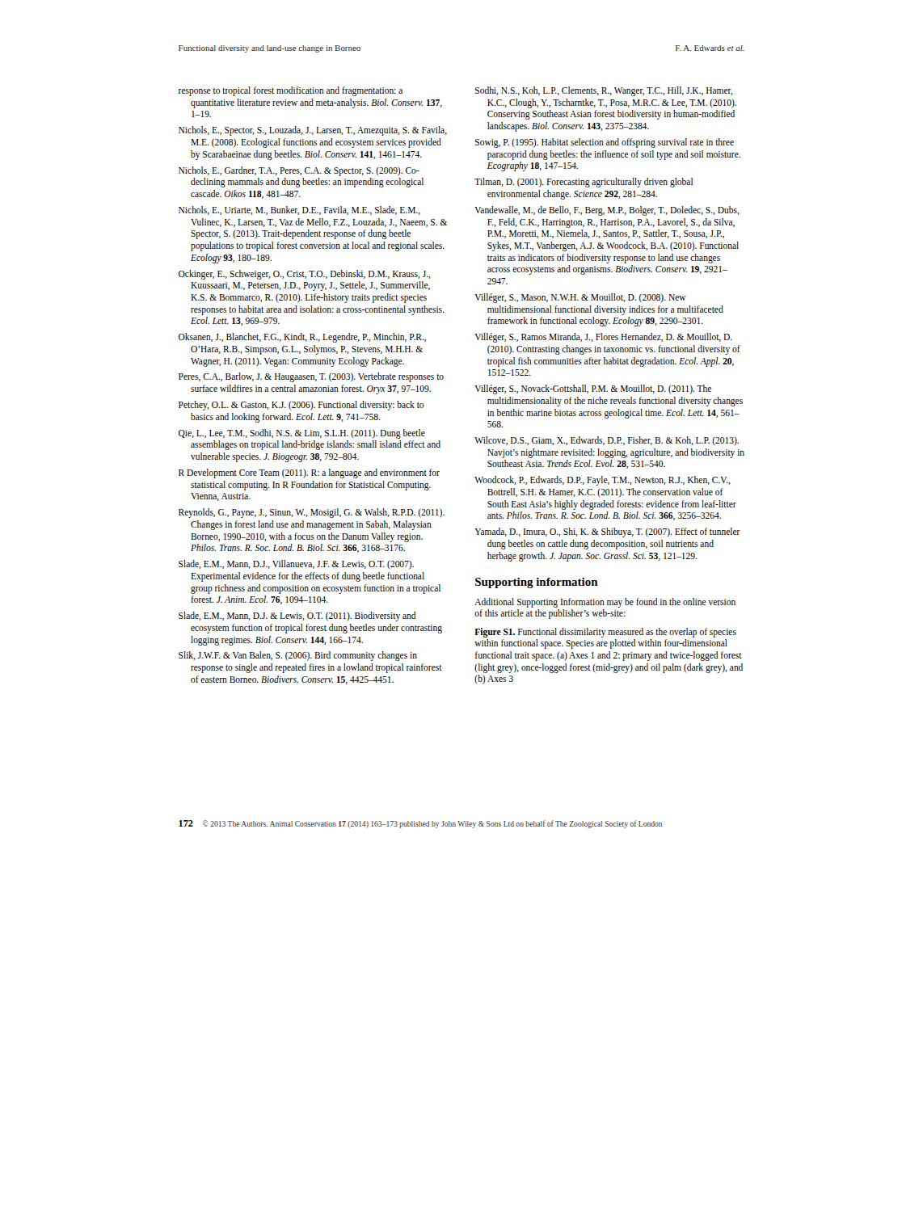Functional diversity and land-use change in Borneo F. A. Edwards et al.
response to tropical forest modification and fragmentation: a quantitative literature review and meta-analysis. Biol. Conserv. 137, 1–19.
Nichols, E., Spector, S., Louzada, J., Larsen, T., Amezquita, S. & Favila, M.E. (2008). Ecological functions and ecosystem services provided by Scarabaeinae dung beetles. Biol. Conserv. 141, 1461–1474.
Nichols, E., Gardner, T.A., Peres, C.A. & Spector, S. (2009). Co-declining mammals and dung beetles: an impending ecological cascade. Oikos 118, 481–487.
Nichols, E., Uriarte, M., Bunker, D.E., Favila, M.E., Slade, E.M., Vulinec, K., Larsen, T., Vaz de Mello, F.Z., Louzada, J., Naeem, S. & Spector, S. (2013). Trait-dependent response of dung beetle populations to tropical forest conversion at local and regional scales. Ecology 93, 180–189.
Ockinger, E., Schweiger, O., Crist, T.O., Debinski, D.M., Krauss, J., Kuussaari, M., Petersen, J.D., Poyry, J., Settele, J., Summerville, K.S. & Bommarco, R. (2010). Life-history traits predict species responses to habitat area and isolation: a cross-continental synthesis. Ecol. Lett. 13, 969–979.
Oksanen, J., Blanchet, F.G., Kindt, R., Legendre, P., Minchin, P.R., O’Hara, R.B., Simpson, G.L., Solymos, P., Stevens, M.H.H. & Wagner, H. (2011). Vegan: Community Ecology Package.
Peres, C.A., Barlow, J. & Haugaasen, T. (2003). Vertebrate responses to surface wildfires in a central amazonian forest. Oryx 37, 97–109.
Petchey, O.L. & Gaston, K.J. (2006). Functional diversity: back to basics and looking forward. Ecol. Lett. 9, 741–758.
Qie, L., Lee, T.M., Sodhi, N.S. & Lim, S.L.H. (2011). Dung beetle assemblages on tropical land-bridge islands: small island effect and vulnerable species. J. Biogeogr. 38, 792–804.
R Development Core Team (2011). R: a language and environment for statistical computing. In R Foundation for Statistical Computing. Vienna, Austria.
Reynolds, G., Payne, J., Sinun, W., Mosigil, G. & Walsh, R.P.D. (2011). Changes in forest land use and management in Sabah, Malaysian Borneo, 1990–2010, with a focus on the Danum Valley region. Philos. Trans. R. Soc. Lond. B. Biol. Sci. 366, 3168–3176.
Slade, E.M., Mann, D.J., Villanueva, J.F. & Lewis, O.T. (2007). Experimental evidence for the effects of dung beetle functional group richness and composition on ecosystem function in a tropical forest. J. Anim. Ecol. 76, 1094–1104.
Slade, E.M., Mann, D.J. & Lewis, O.T. (2011). Biodiversity and ecosystem function of tropical forest dung beetles under contrasting logging regimes. Biol. Conserv. 144, 166–174.
Slik, J.W.F. & Van Balen, S. (2006). Bird community changes in response to single and repeated fires in a lowland tropical rainforest of eastern Borneo. Biodivers. Conserv. 15, 4425–4451.
Sodhi, N.S., Koh, L.P., Clements, R., Wanger, T.C., Hill, J.K., Hamer, K.C., Clough, Y., Tscharntke, T., Posa, M.R.C. & Lee, T.M. (2010). Conserving Southeast Asian forest biodiversity in human-modified landscapes. Biol. Conserv. 143, 2375–2384.
Sowig, P. (1995). Habitat selection and offspring survival rate in three paracoprid dung beetles: the influence of soil type and soil moisture. Ecography 18, 147–154.
Tilman, D. (2001). Forecasting agriculturally driven global environmental change. Science 292, 281–284.
Vandewalle, M., de Bello, F., Berg, M.P., Bolger, T., Doledec, S., Dubs, F., Feld, C.K., Harrington, R., Harrison, P.A., Lavorel, S., da Silva, P.M., Moretti, M., Niemela, J., Santos, P., Sattler, T., Sousa, J.P., Sykes, M.T., Vanbergen, A.J. & Woodcock, B.A. (2010). Functional traits as indicators of biodiversity response to land use changes across ecosystems and organisms. Biodivers. Conserv. 19, 2921–2947.
Villéger, S., Mason, N.W.H. & Mouillot, D. (2008). New multidimensional functional diversity indices for a multifaceted framework in functional ecology. Ecology 89, 2290–2301.
Villéger, S., Ramos Miranda, J., Flores Hernandez, D. & Mouillot, D. (2010). Contrasting changes in taxonomic vs. functional diversity of tropical fish communities after habitat degradation. Ecol. Appl. 20, 1512–1522.
Villéger, S., Novack-Gottshall, P.M. & Mouillot, D. (2011). The multidimensionality of the niche reveals functional diversity changes in benthic marine biotas across geological time. Ecol. Lett. 14, 561–568.
Wilcove, D.S., Giam, X., Edwards, D.P., Fisher, B. & Koh, L.P. (2013). Navjot’s nightmare revisited: logging, agriculture, and biodiversity in Southeast Asia. Trends Ecol. Evol. 28, 531–540.
Woodcock, P., Edwards, D.P., Fayle, T.M., Newton, R.J., Khen, C.V., Bottrell, S.H. & Hamer, K.C. (2011). The conservation value of South East Asia’s highly degraded forests: evidence from leaf-litter ants. Philos. Trans. R. Soc. Lond. B. Biol. Sci. 366, 3256–3264.
Yamada, D., Imura, O., Shi, K. & Shibuya, T. (2007). Effect of tunneler dung beetles on cattle dung decomposition, soil nutrients and herbage growth. J. Japan. Soc. Grassl. Sci. 53, 121–129.
Supporting information
Additional Supporting Information may be found in the online version of this article at the publisher’s web-site:
Figure S1. Functional dissimilarity measured as the overlap of species within functional space. Species are plotted within four-dimensional functional trait space. (a) Axes 1 and 2: primary and twice-logged forest (light grey), once-logged forest (mid-grey) and oil palm (dark grey), and (b) Axes 3
172 © 2013 The Authors. Animal Conservation 17 (2014) 163–173 published by John Wiley & Sons Ltd on behalf of The Zoological Society of London